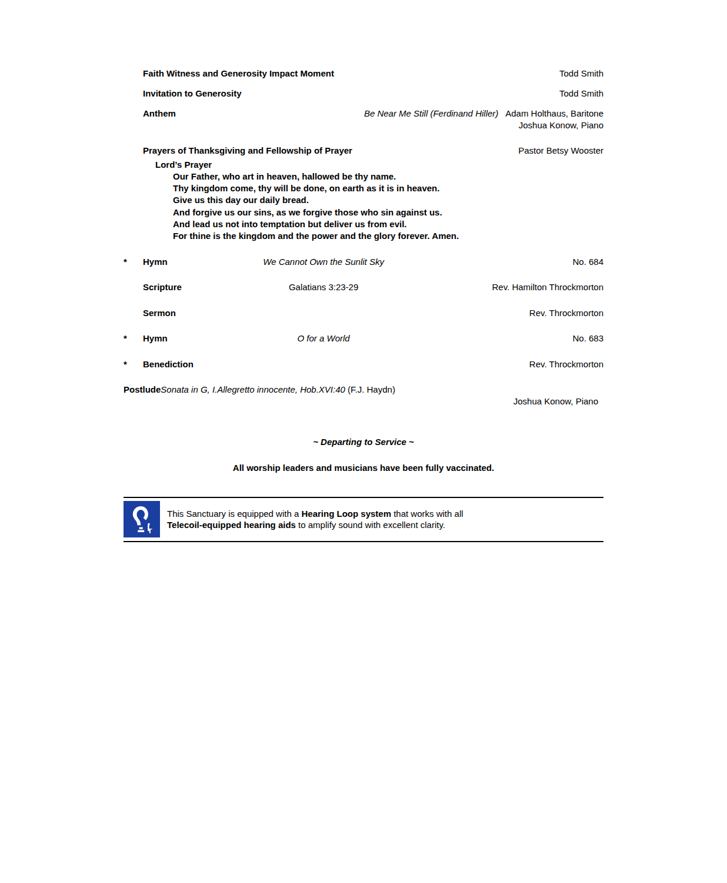| | Faith Witness and Generosity Impact Moment | | Todd Smith |
| | Invitation to Generosity | | Todd Smith |
| | Anthem | Be Near Me Still (Ferdinand Hiller) | Adam Holthaus, Baritone Joshua Konow, Piano |
| | Prayers of Thanksgiving and Fellowship of Prayer | | Pastor Betsy Wooster |
Lord’s Prayer
Our Father, who art in heaven, hallowed be thy name.
Thy kingdom come, thy will be done, on earth as it is in heaven.
Give us this day our daily bread.
And forgive us our sins, as we forgive those who sin against us.
And lead us not into temptation but deliver us from evil.
For thine is the kingdom and the power and the glory forever. Amen.
| * | Hymn | We Cannot Own the Sunlit Sky | No. 684 |
| | Scripture | Galatians 3:23-29 | Rev. Hamilton Throckmorton |
| | Sermon | | Rev. Throckmorton |
| * | Hymn | O for a World | No. 683 |
| * | Benediction | | Rev. Throckmorton |
| Postlude | Sonata in G, I.Allegretto innocente, Hob.XVI:40 (F.J. Haydn) Joshua Konow, Piano |
~ Departing to Service ~
All worship leaders and musicians have been fully vaccinated.
T
This Sanctuary is equipped with a Hearing Loop system that works with all
Telecoil-equipped hearing aids to amplify sound with excellent clarity.